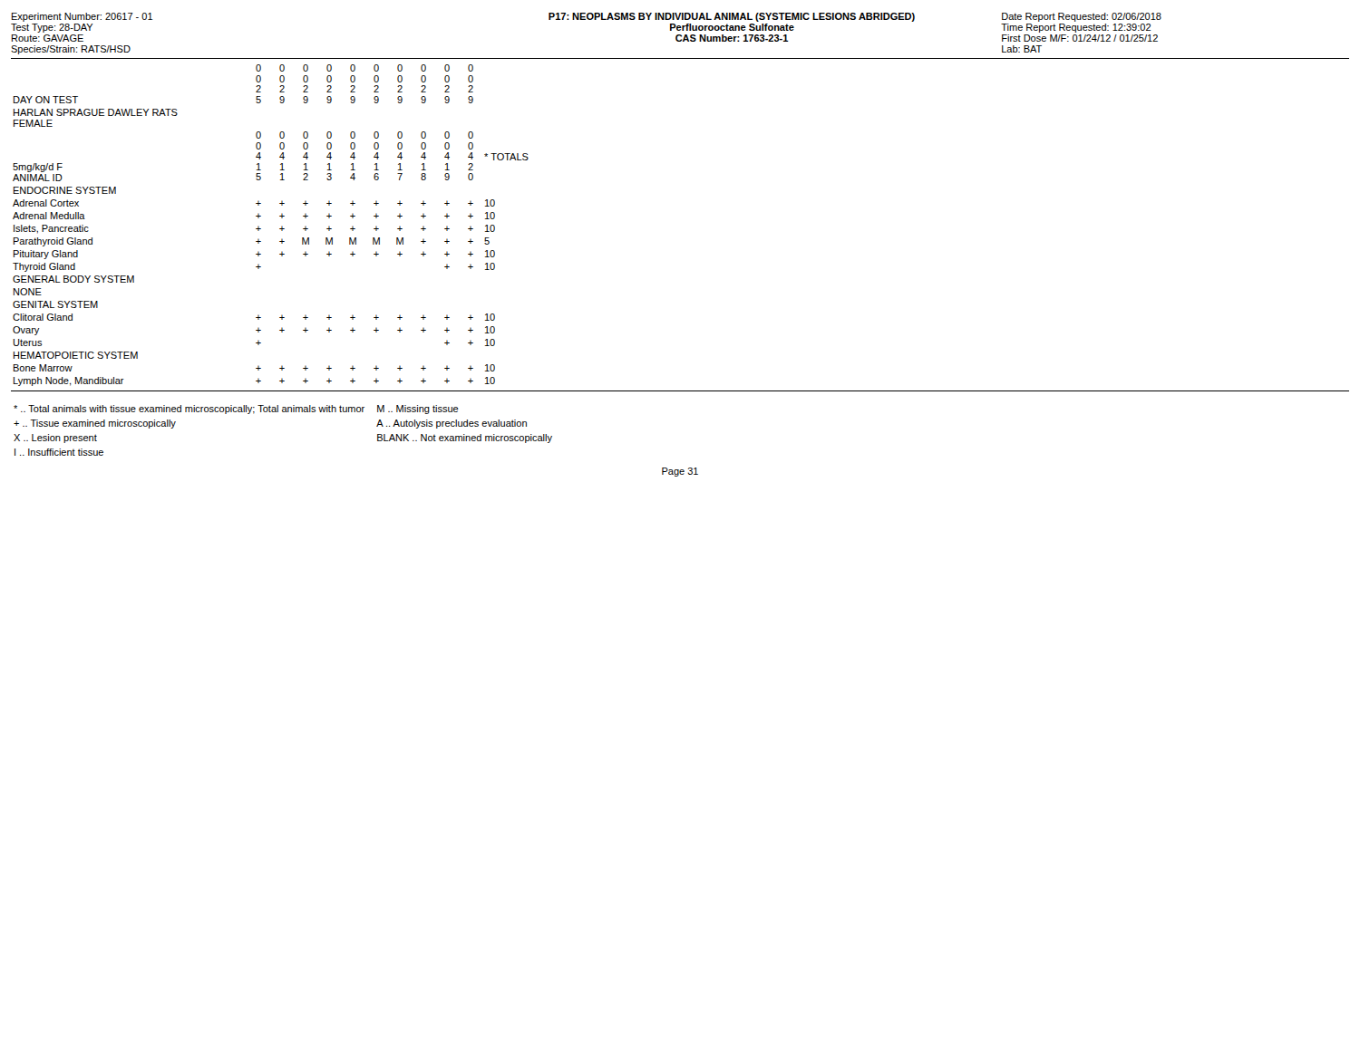| Experiment Number: 20617 - 01 | P17: NEOPLASMS BY INDIVIDUAL ANIMAL (SYSTEMIC LESIONS ABRIDGED) | Date Report Requested: 02/06/2018 |
| Test Type: 28-DAY | Perfluorooctane Sulfonate | Time Report Requested: 12:39:02 |
| Route: GAVAGE | CAS Number: 1763-23-1 | First Dose M/F: 01/24/12 / 01/25/12 |
| Species/Strain: RATS/HSD | | Lab: BAT |
| DAY ON TEST | 0 0 2 5 | 0 0 2 9 | 0 0 2 9 | 0 0 2 9 | 0 0 2 9 | 0 0 2 9 | 0 0 2 9 | 0 0 2 9 | 0 0 2 9 | 0 0 2 9 | |
| --- | --- | --- | --- | --- | --- | --- | --- | --- | --- | --- | --- |
| HARLAN SPRAGUE DAWLEY RATS FEMALE | | |
| 5mg/kg/d F ANIMAL ID | 0 0 4 1 5 | 0 0 4 1 1 | 0 0 4 1 2 | 0 0 4 1 3 | 0 0 4 1 4 | 0 0 4 1 6 | 0 0 4 1 7 | 0 0 4 1 8 | 0 0 4 1 9 | 0 0 4 2 0 | * TOTALS |
| ENDOCRINE SYSTEM | |
| Adrenal Cortex | + | + | + | + | + | + | + | + | + | + | 10 |
| Adrenal Medulla | + | + | + | + | + | + | + | + | + | + | 10 |
| Islets, Pancreatic | + | + | + | + | + | + | + | + | + | + | 10 |
| Parathyroid Gland | + | + | M | M | M | M | M | + | + | + | 5 |
| Pituitary Gland | + | + | + | + | + | + | + | + | + | + | 10 |
| Thyroid Gland | + | | | | | | | | + | + | 10 |
| GENERAL BODY SYSTEM | |
| NONE | |
| GENITAL SYSTEM | |
| Clitoral Gland | + | + | + | + | + | + | + | + | + | + | 10 |
| Ovary | + | + | + | + | + | + | + | + | + | + | 10 |
| Uterus | + | | | | | | | | + | + | 10 |
| HEMATOPOIETIC SYSTEM | |
| Bone Marrow | + | + | + | + | + | + | + | + | + | + | 10 |
| Lymph Node, Mandibular | + | + | + | + | + | + | + | + | + | + | 10 |
| * .. Total animals with tissue examined microscopically; Total animals with tumor | M .. Missing tissue |
| + .. Tissue examined microscopically | A .. Autolysis precludes evaluation |
| X .. Lesion present | BLANK .. Not examined microscopically |
| I .. Insufficient tissue | |
Page 31